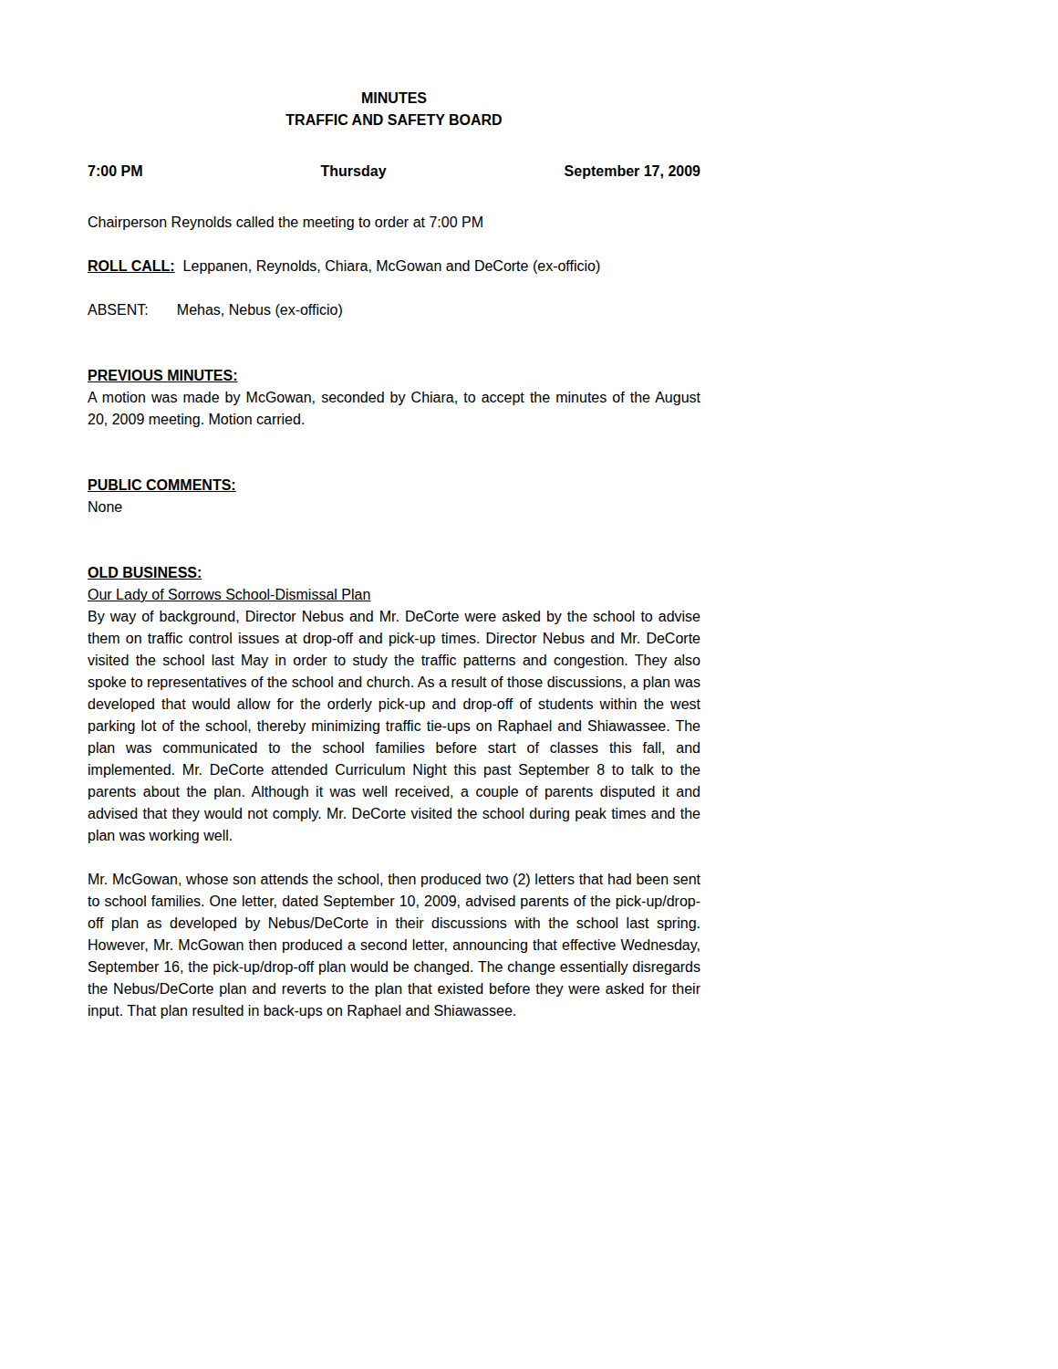MINUTES
TRAFFIC AND SAFETY BOARD
7:00 PM Thursday September 17, 2009
Chairperson Reynolds called the meeting to order at 7:00 PM
ROLL CALL: Leppanen, Reynolds, Chiara, McGowan and DeCorte (ex-officio)
ABSENT: Mehas, Nebus (ex-officio)
PREVIOUS MINUTES:
A motion was made by McGowan, seconded by Chiara, to accept the minutes of the August 20, 2009 meeting. Motion carried.
PUBLIC COMMENTS:
None
OLD BUSINESS:
Our Lady of Sorrows School-Dismissal Plan
By way of background, Director Nebus and Mr. DeCorte were asked by the school to advise them on traffic control issues at drop-off and pick-up times. Director Nebus and Mr. DeCorte visited the school last May in order to study the traffic patterns and congestion. They also spoke to representatives of the school and church. As a result of those discussions, a plan was developed that would allow for the orderly pick-up and drop-off of students within the west parking lot of the school, thereby minimizing traffic tie-ups on Raphael and Shiawassee. The plan was communicated to the school families before start of classes this fall, and implemented. Mr. DeCorte attended Curriculum Night this past September 8 to talk to the parents about the plan. Although it was well received, a couple of parents disputed it and advised that they would not comply. Mr. DeCorte visited the school during peak times and the plan was working well.
Mr. McGowan, whose son attends the school, then produced two (2) letters that had been sent to school families. One letter, dated September 10, 2009, advised parents of the pick-up/drop-off plan as developed by Nebus/DeCorte in their discussions with the school last spring. However, Mr. McGowan then produced a second letter, announcing that effective Wednesday, September 16, the pick-up/drop-off plan would be changed. The change essentially disregards the Nebus/DeCorte plan and reverts to the plan that existed before they were asked for their input. That plan resulted in back-ups on Raphael and Shiawassee.